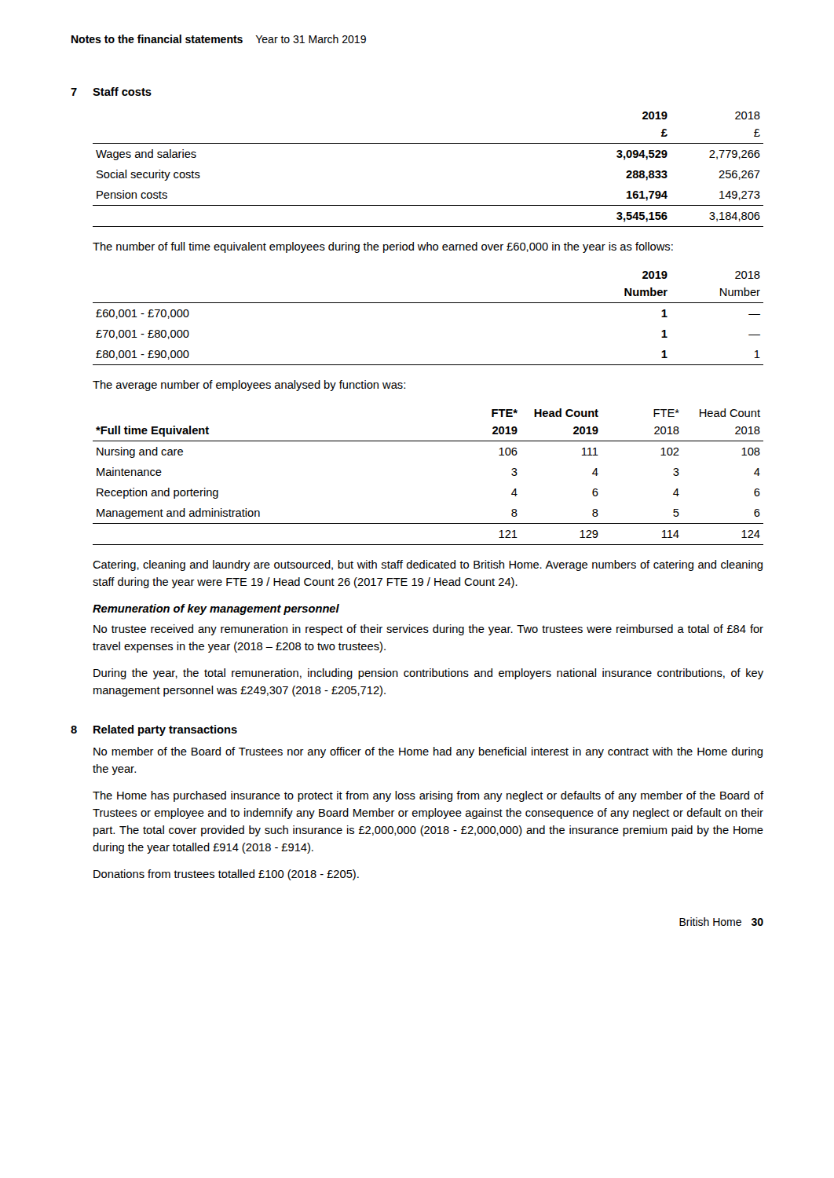Notes to the financial statements Year to 31 March 2019
7 Staff costs
| | 2019 £ | 2018 £ |
| --- | --- | --- |
| Wages and salaries | 3,094,529 | 2,779,266 |
| Social security costs | 288,833 | 256,267 |
| Pension costs | 161,794 | 149,273 |
| | 3,545,156 | 3,184,806 |
The number of full time equivalent employees during the period who earned over £60,000 in the year is as follows:
| | 2019 Number | 2018 Number |
| --- | --- | --- |
| £60,001 - £70,000 | 1 | — |
| £70,001 - £80,000 | 1 | — |
| £80,001 - £90,000 | 1 | 1 |
The average number of employees analysed by function was:
| *Full time Equivalent | FTE* 2019 | Head Count 2019 | FTE* 2018 | Head Count 2018 |
| --- | --- | --- | --- | --- |
| Nursing and care | 106 | 111 | 102 | 108 |
| Maintenance | 3 | 4 | 3 | 4 |
| Reception and portering | 4 | 6 | 4 | 6 |
| Management and administration | 8 | 8 | 5 | 6 |
| | 121 | 129 | 114 | 124 |
Catering, cleaning and laundry are outsourced, but with staff dedicated to British Home. Average numbers of catering and cleaning staff during the year were FTE 19 / Head Count 26 (2017 FTE 19 / Head Count 24).
Remuneration of key management personnel
No trustee received any remuneration in respect of their services during the year. Two trustees were reimbursed a total of £84 for travel expenses in the year (2018 – £208 to two trustees).
During the year, the total remuneration, including pension contributions and employers national insurance contributions, of key management personnel was £249,307 (2018 - £205,712).
8 Related party transactions
No member of the Board of Trustees nor any officer of the Home had any beneficial interest in any contract with the Home during the year.
The Home has purchased insurance to protect it from any loss arising from any neglect or defaults of any member of the Board of Trustees or employee and to indemnify any Board Member or employee against the consequence of any neglect or default on their part. The total cover provided by such insurance is £2,000,000 (2018 - £2,000,000) and the insurance premium paid by the Home during the year totalled £914 (2018 - £914).
Donations from trustees totalled £100 (2018 - £205).
British Home 30